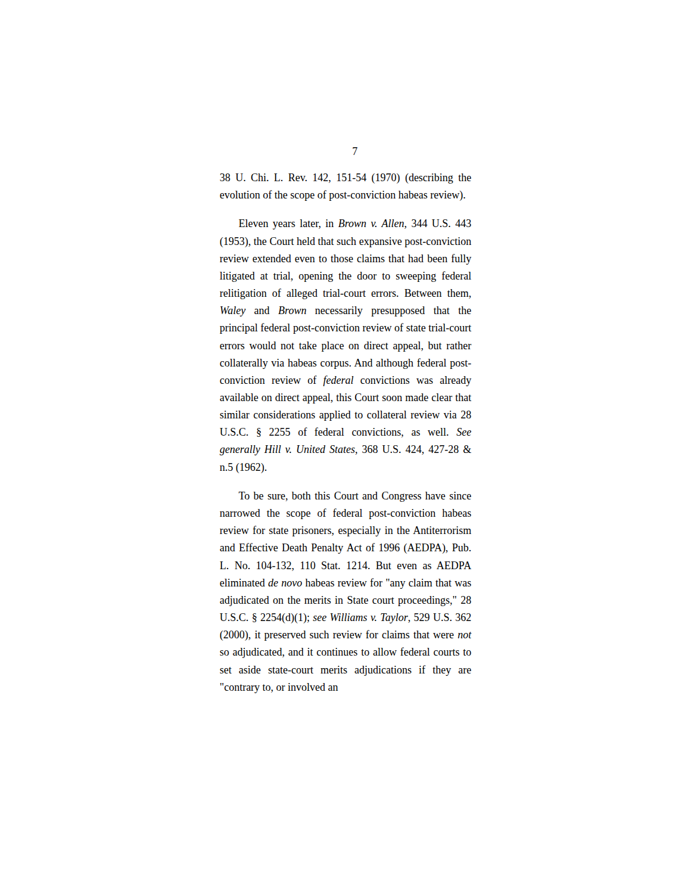7
38 U. Chi. L. Rev. 142, 151-54 (1970) (describing the evolution of the scope of post-conviction habeas review).
Eleven years later, in Brown v. Allen, 344 U.S. 443 (1953), the Court held that such expansive post-conviction review extended even to those claims that had been fully litigated at trial, opening the door to sweeping federal relitigation of alleged trial-court errors. Between them, Waley and Brown necessarily presupposed that the principal federal post-conviction review of state trial-court errors would not take place on direct appeal, but rather collaterally via habeas corpus. And although federal post-conviction review of federal convictions was already available on direct appeal, this Court soon made clear that similar considerations applied to collateral review via 28 U.S.C. § 2255 of federal convictions, as well. See generally Hill v. United States, 368 U.S. 424, 427-28 & n.5 (1962).
To be sure, both this Court and Congress have since narrowed the scope of federal post-conviction habeas review for state prisoners, especially in the Antiterrorism and Effective Death Penalty Act of 1996 (AEDPA), Pub. L. No. 104-132, 110 Stat. 1214. But even as AEDPA eliminated de novo habeas review for "any claim that was adjudicated on the merits in State court proceedings," 28 U.S.C. § 2254(d)(1); see Williams v. Taylor, 529 U.S. 362 (2000), it preserved such review for claims that were not so adjudicated, and it continues to allow federal courts to set aside state-court merits adjudications if they are "contrary to, or involved an